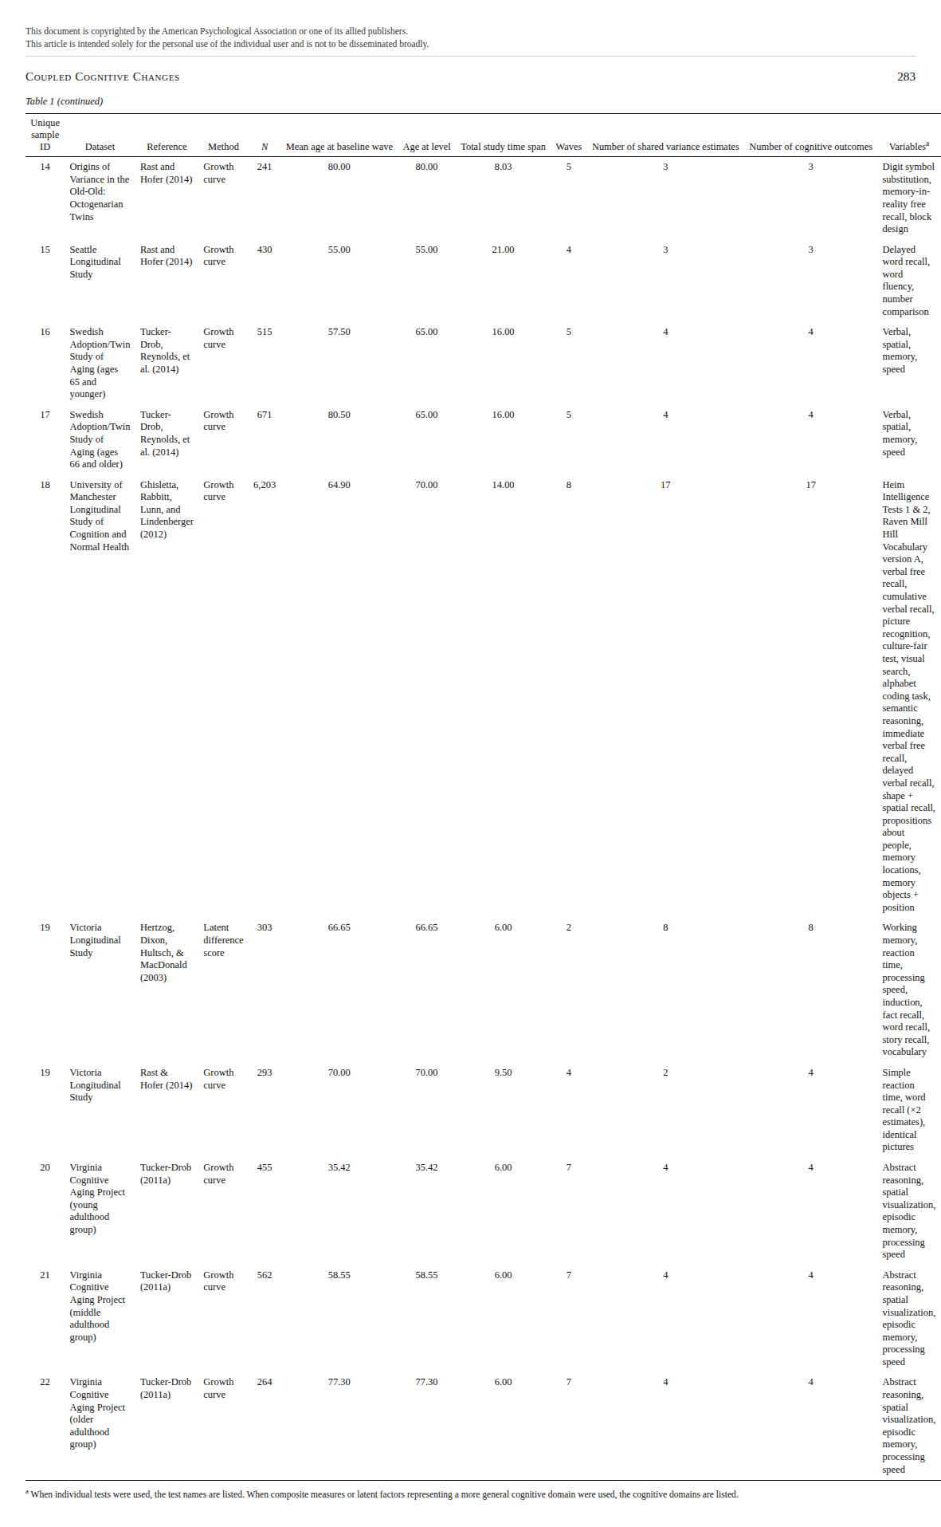This document is copyrighted by the American Psychological Association or one of its allied publishers.
This article is intended solely for the personal use of the individual user and is not to be disseminated broadly.
Coupled Cognitive Changes 283
Table 1 ( continued )
| Unique sample ID | Dataset | Reference | Method | N | Mean age at baseline wave | Age at level | Total study time span | Waves | Number of shared variance estimates | Number of cognitive outcomes | Variables a |
| --- | --- | --- | --- | --- | --- | --- | --- | --- | --- | --- | --- |
| 14 | Origins of Variance in the Old-Old: Octogenarian Twins | Rast and Hofer (2014) | Growth curve | 241 | 80.00 | 80.00 | 8.03 | 5 | 3 | 3 | Digit symbol substitution, memory-in-reality free recall, block design |
| 15 | Seattle Longitudinal Study | Rast and Hofer (2014) | Growth curve | 430 | 55.00 | 55.00 | 21.00 | 4 | 3 | 3 | Delayed word recall, word fluency, number comparison |
| 16 | Swedish Adoption/Twin Study of Aging (ages 65 and younger) | Tucker-Drob, Reynolds, et al. (2014) | Growth curve | 515 | 57.50 | 65.00 | 16.00 | 5 | 4 | 4 | Verbal, spatial, memory, speed |
| 17 | Swedish Adoption/Twin Study of Aging (ages 66 and older) | Tucker-Drob, Reynolds, et al. (2014) | Growth curve | 671 | 80.50 | 65.00 | 16.00 | 5 | 4 | 4 | Verbal, spatial, memory, speed |
| 18 | University of Manchester Longitudinal Study of Cognition and Normal Health | Ghisletta, Rabbitt, Lunn, and Lindenberger (2012) | Growth curve | 6,203 | 64.90 | 70.00 | 14.00 | 8 | 17 | 17 | Heim Intelligence Tests 1 & 2, Raven Mill Hill Vocabulary version A, verbal free recall, cumulative verbal recall, picture recognition, culture-fair test, visual search, alphabet coding task, semantic reasoning, immediate verbal free recall, delayed verbal recall, shape + spatial recall, propositions about people, memory locations, memory objects + position |
| 19 | Victoria Longitudinal Study | Hertzog, Dixon, Hultsch, & MacDonald (2003) | Latent difference score | 303 | 66.65 | 66.65 | 6.00 | 2 | 8 | 8 | Working memory, reaction time, processing speed, induction, fact recall, word recall, story recall, vocabulary |
| 19 | Victoria Longitudinal Study | Rast & Hofer (2014) | Growth curve | 293 | 70.00 | 70.00 | 9.50 | 4 | 2 | 4 | Simple reaction time, word recall (×2 estimates), identical pictures |
| 20 | Virginia Cognitive Aging Project (young adulthood group) | Tucker-Drob (2011a) | Growth curve | 455 | 35.42 | 35.42 | 6.00 | 7 | 4 | 4 | Abstract reasoning, spatial visualization, episodic memory, processing speed |
| 21 | Virginia Cognitive Aging Project (middle adulthood group) | Tucker-Drob (2011a) | Growth curve | 562 | 58.55 | 58.55 | 6.00 | 7 | 4 | 4 | Abstract reasoning, spatial visualization, episodic memory, processing speed |
| 22 | Virginia Cognitive Aging Project (older adulthood group) | Tucker-Drob (2011a) | Growth curve | 264 | 77.30 | 77.30 | 6.00 | 7 | 4 | 4 | Abstract reasoning, spatial visualization, episodic memory, processing speed |
a When individual tests were used, the test names are listed. When composite measures or latent factors representing a more general cognitive domain were used, the cognitive domains are listed.